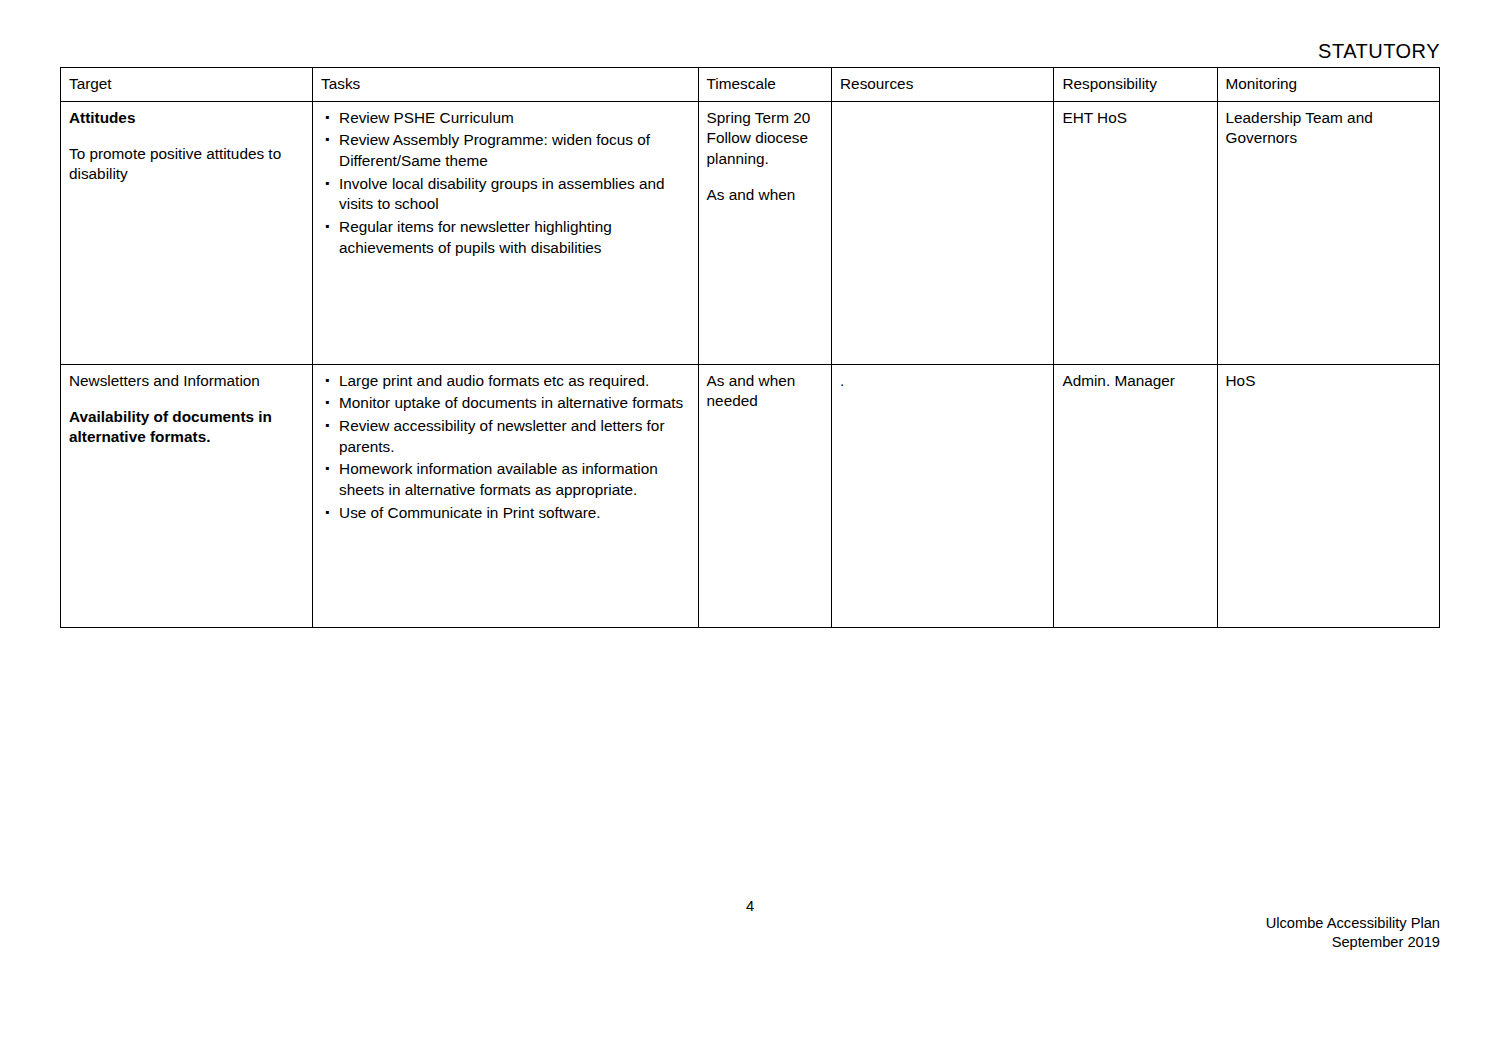STATUTORY
| Target | Tasks | Timescale | Resources | Responsibility | Monitoring |
| --- | --- | --- | --- | --- | --- |
| Attitudes To promote positive attitudes to disability | Review PSHE Curriculum Review Assembly Programme: widen focus of Different/Same theme Involve local disability groups in assemblies and visits to school Regular items for newsletter highlighting achievements of pupils with disabilities | Spring Term 20 Follow diocese planning. As and when | | EHT HoS | Leadership Team and Governors |
| Newsletters and Information Availability of documents in alternative formats. | Large print and audio formats etc as required. Monitor uptake of documents in alternative formats Review accessibility of newsletter and letters for parents. Homework information available as information sheets in alternative formats as appropriate. Use of Communicate in Print software. | As and when needed | . | Admin. Manager | HoS |
4
Ulcombe Accessibility Plan
September 2019